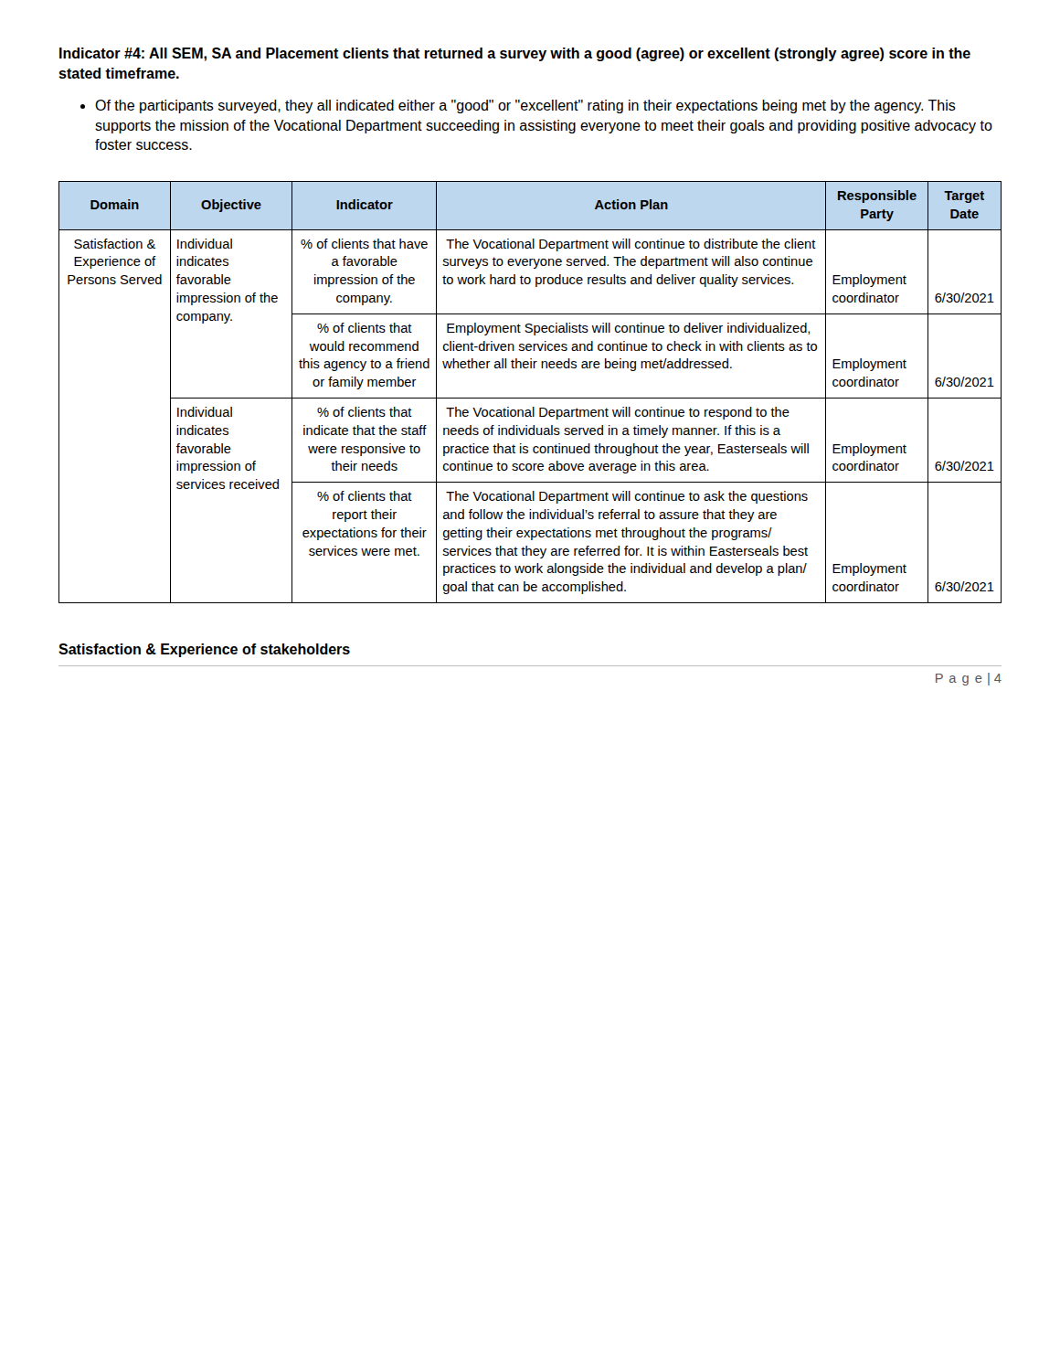Indicator #4: All SEM, SA and Placement clients that returned a survey with a good (agree) or excellent (strongly agree) score in the stated timeframe.
Of the participants surveyed, they all indicated either a "good" or "excellent" rating in their expectations being met by the agency. This supports the mission of the Vocational Department succeeding in assisting everyone to meet their goals and providing positive advocacy to foster success.
| Domain | Objective | Indicator | Action Plan | Responsible Party | Target Date |
| --- | --- | --- | --- | --- | --- |
| Satisfaction & Experience of Persons Served | Individual indicates favorable impression of the company. | % of clients that have a favorable impression of the company. | The Vocational Department will continue to distribute the client surveys to everyone served. The department will also continue to work hard to produce results and deliver quality services. | Employment coordinator | 6/30/2021 |
| % of clients that would recommend this agency to a friend or family member | Employment Specialists will continue to deliver individualized, client-driven services and continue to check in with clients as to whether all their needs are being met/addressed. | Employment coordinator | 6/30/2021 |
| Individual indicates favorable impression of services received | % of clients that indicate that the staff were responsive to their needs | The Vocational Department will continue to respond to the needs of individuals served in a timely manner. If this is a practice that is continued throughout the year, Easterseals will continue to score above average in this area. | Employment coordinator | 6/30/2021 |
| % of clients that report their expectations for their services were met. | The Vocational Department will continue to ask the questions and follow the individual’s referral to assure that they are getting their expectations met throughout the programs/ services that they are referred for. It is within Easterseals best practices to work alongside the individual and develop a plan/ goal that can be accomplished. | Employment coordinator | 6/30/2021 |
Satisfaction & Experience of stakeholders
P a g e | 4